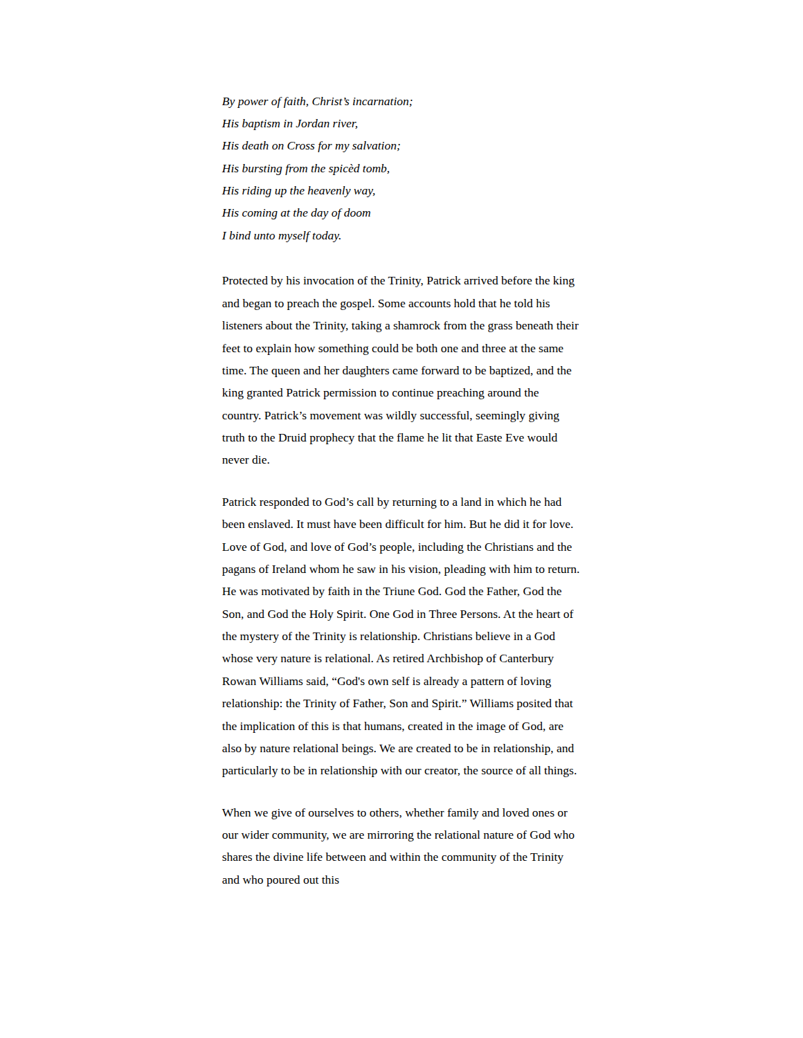By power of faith, Christ’s incarnation;
His baptism in Jordan river,
His death on Cross for my salvation;
His bursting from the spicèd tomb,
His riding up the heavenly way,
His coming at the day of doom
I bind unto myself today.
Protected by his invocation of the Trinity, Patrick arrived before the king and began to preach the gospel. Some accounts hold that he told his listeners about the Trinity, taking a shamrock from the grass beneath their feet to explain how something could be both one and three at the same time. The queen and her daughters came forward to be baptized, and the king granted Patrick permission to continue preaching around the country. Patrick’s movement was wildly successful, seemingly giving truth to the Druid prophecy that the flame he lit that Easte Eve would never die.
Patrick responded to God’s call by returning to a land in which he had been enslaved. It must have been difficult for him. But he did it for love. Love of God, and love of God’s people, including the Christians and the pagans of Ireland whom he saw in his vision, pleading with him to return. He was motivated by faith in the Triune God. God the Father, God the Son, and God the Holy Spirit. One God in Three Persons. At the heart of the mystery of the Trinity is relationship. Christians believe in a God whose very nature is relational. As retired Archbishop of Canterbury Rowan Williams said, “God's own self is already a pattern of loving relationship: the Trinity of Father, Son and Spirit.” Williams posited that the implication of this is that humans, created in the image of God, are also by nature relational beings. We are created to be in relationship, and particularly to be in relationship with our creator, the source of all things.
When we give of ourselves to others, whether family and loved ones or our wider community, we are mirroring the relational nature of God who shares the divine life between and within the community of the Trinity and who poured out this